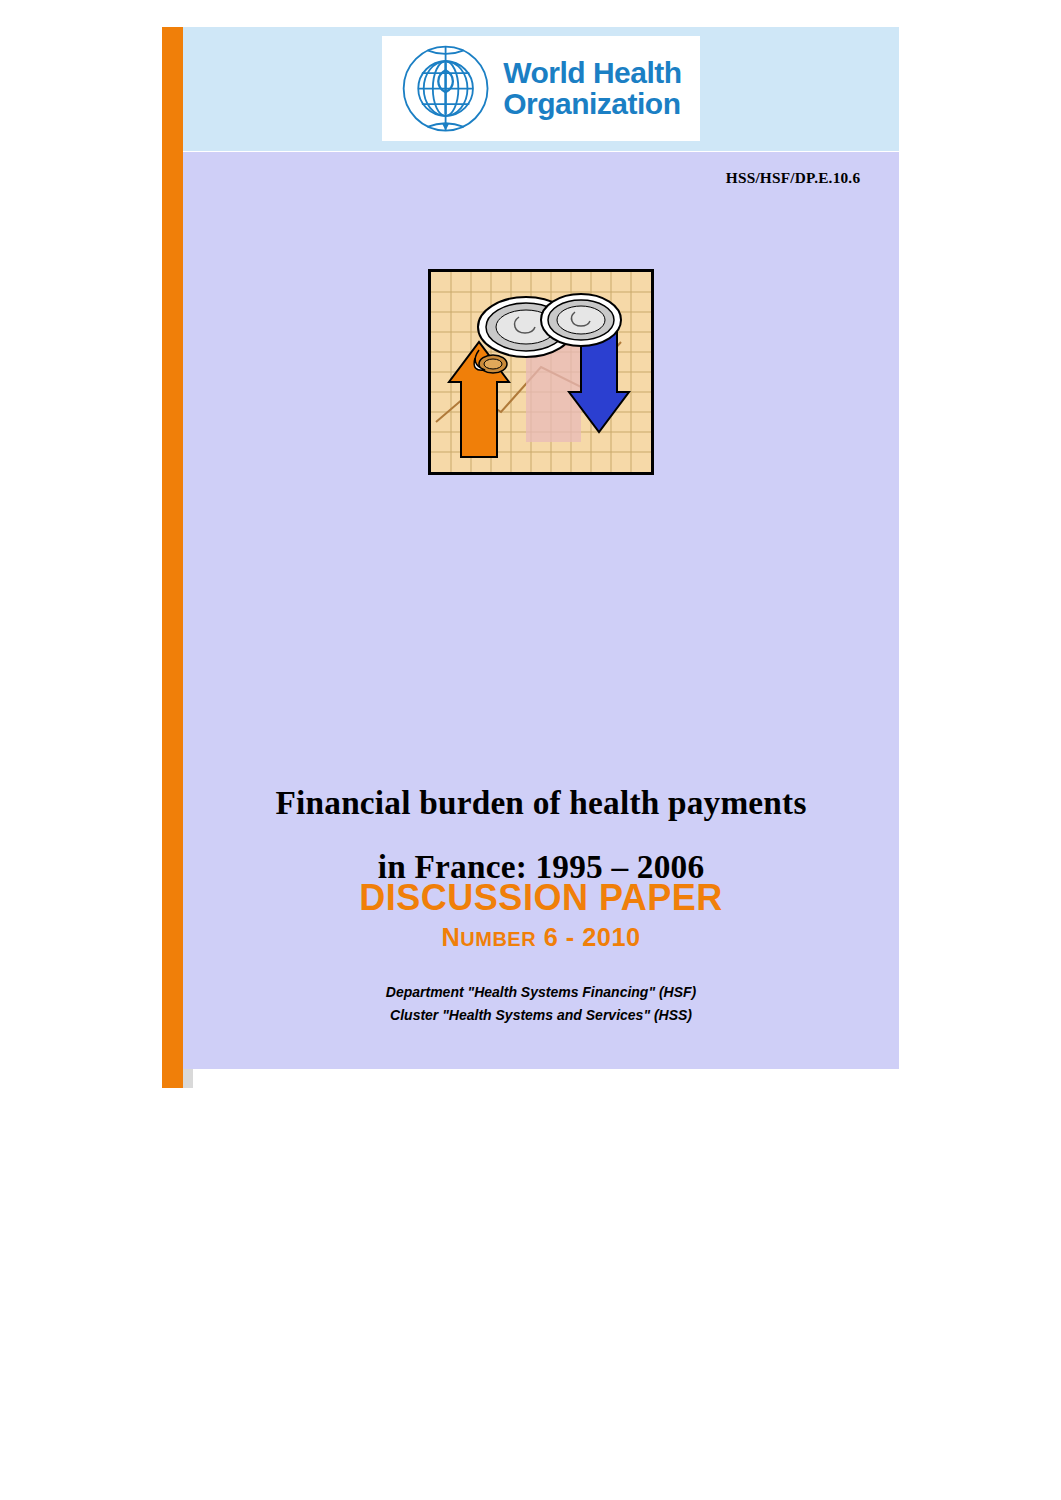World HealthOrganization
HSS/HSF/DP.E.10.6
Financial burden of health payments
in France: 1995 – 2006
DISCUSSION PAPER
NUMBER 6 - 2010
Department "Health Systems Financing" (HSF) Cluster "Health Systems and Services" (HSS)